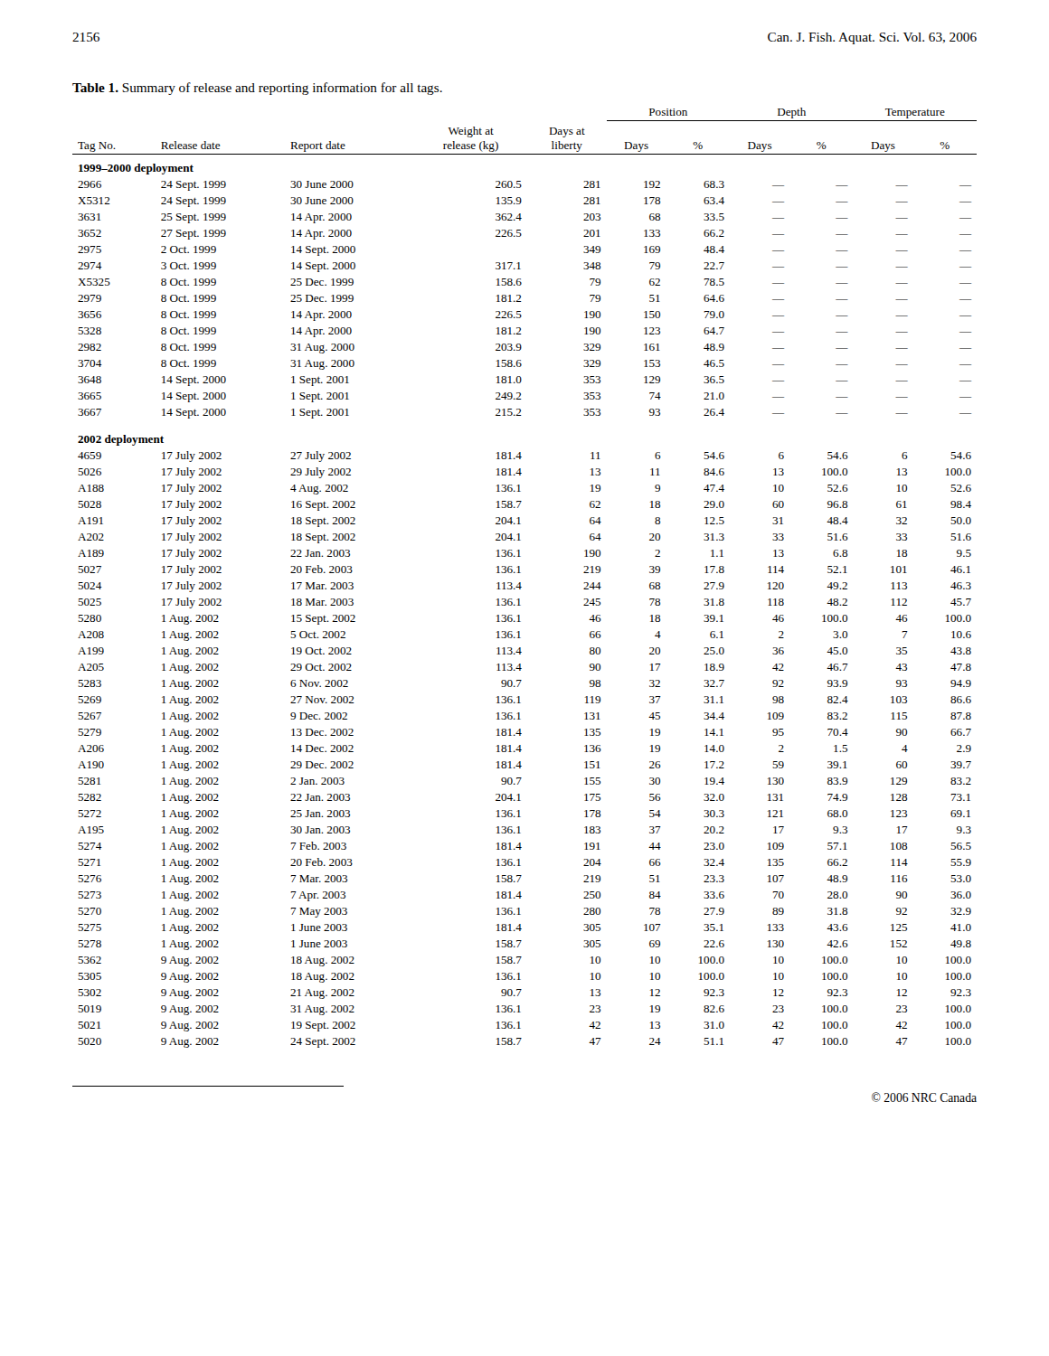2156 Can. J. Fish. Aquat. Sci. Vol. 63, 2006
Table 1. Summary of release and reporting information for all tags.
| | | | | | Position | Depth | Temperature |
| --- | --- | --- | --- | --- | --- | --- | --- |
| Tag No. | Release date | Report date | Weight at release (kg) | Days at liberty | Days | % | Days | % | Days | % |
| 1999–2000 deployment |
| 2966 | 24 Sept. 1999 | 30 June 2000 | 260.5 | 281 | 192 | 68.3 | — | — | — | — |
| X5312 | 24 Sept. 1999 | 30 June 2000 | 135.9 | 281 | 178 | 63.4 | — | — | — | — |
| 3631 | 25 Sept. 1999 | 14 Apr. 2000 | 362.4 | 203 | 68 | 33.5 | — | — | — | — |
| 3652 | 27 Sept. 1999 | 14 Apr. 2000 | 226.5 | 201 | 133 | 66.2 | — | — | — | — |
| 2975 | 2 Oct. 1999 | 14 Sept. 2000 | | 349 | 169 | 48.4 | — | — | — | — |
| 2974 | 3 Oct. 1999 | 14 Sept. 2000 | 317.1 | 348 | 79 | 22.7 | — | — | — | — |
| X5325 | 8 Oct. 1999 | 25 Dec. 1999 | 158.6 | 79 | 62 | 78.5 | — | — | — | — |
| 2979 | 8 Oct. 1999 | 25 Dec. 1999 | 181.2 | 79 | 51 | 64.6 | — | — | — | — |
| 3656 | 8 Oct. 1999 | 14 Apr. 2000 | 226.5 | 190 | 150 | 79.0 | — | — | — | — |
| 5328 | 8 Oct. 1999 | 14 Apr. 2000 | 181.2 | 190 | 123 | 64.7 | — | — | — | — |
| 2982 | 8 Oct. 1999 | 31 Aug. 2000 | 203.9 | 329 | 161 | 48.9 | — | — | — | — |
| 3704 | 8 Oct. 1999 | 31 Aug. 2000 | 158.6 | 329 | 153 | 46.5 | — | — | — | — |
| 3648 | 14 Sept. 2000 | 1 Sept. 2001 | 181.0 | 353 | 129 | 36.5 | — | — | — | — |
| 3665 | 14 Sept. 2000 | 1 Sept. 2001 | 249.2 | 353 | 74 | 21.0 | — | — | — | — |
| 3667 | 14 Sept. 2000 | 1 Sept. 2001 | 215.2 | 353 | 93 | 26.4 | — | — | — | — |
| 2002 deployment |
| 4659 | 17 July 2002 | 27 July 2002 | 181.4 | 11 | 6 | 54.6 | 6 | 54.6 | 6 | 54.6 |
| 5026 | 17 July 2002 | 29 July 2002 | 181.4 | 13 | 11 | 84.6 | 13 | 100.0 | 13 | 100.0 |
| A188 | 17 July 2002 | 4 Aug. 2002 | 136.1 | 19 | 9 | 47.4 | 10 | 52.6 | 10 | 52.6 |
| 5028 | 17 July 2002 | 16 Sept. 2002 | 158.7 | 62 | 18 | 29.0 | 60 | 96.8 | 61 | 98.4 |
| A191 | 17 July 2002 | 18 Sept. 2002 | 204.1 | 64 | 8 | 12.5 | 31 | 48.4 | 32 | 50.0 |
| A202 | 17 July 2002 | 18 Sept. 2002 | 204.1 | 64 | 20 | 31.3 | 33 | 51.6 | 33 | 51.6 |
| A189 | 17 July 2002 | 22 Jan. 2003 | 136.1 | 190 | 2 | 1.1 | 13 | 6.8 | 18 | 9.5 |
| 5027 | 17 July 2002 | 20 Feb. 2003 | 136.1 | 219 | 39 | 17.8 | 114 | 52.1 | 101 | 46.1 |
| 5024 | 17 July 2002 | 17 Mar. 2003 | 113.4 | 244 | 68 | 27.9 | 120 | 49.2 | 113 | 46.3 |
| 5025 | 17 July 2002 | 18 Mar. 2003 | 136.1 | 245 | 78 | 31.8 | 118 | 48.2 | 112 | 45.7 |
| 5280 | 1 Aug. 2002 | 15 Sept. 2002 | 136.1 | 46 | 18 | 39.1 | 46 | 100.0 | 46 | 100.0 |
| A208 | 1 Aug. 2002 | 5 Oct. 2002 | 136.1 | 66 | 4 | 6.1 | 2 | 3.0 | 7 | 10.6 |
| A199 | 1 Aug. 2002 | 19 Oct. 2002 | 113.4 | 80 | 20 | 25.0 | 36 | 45.0 | 35 | 43.8 |
| A205 | 1 Aug. 2002 | 29 Oct. 2002 | 113.4 | 90 | 17 | 18.9 | 42 | 46.7 | 43 | 47.8 |
| 5283 | 1 Aug. 2002 | 6 Nov. 2002 | 90.7 | 98 | 32 | 32.7 | 92 | 93.9 | 93 | 94.9 |
| 5269 | 1 Aug. 2002 | 27 Nov. 2002 | 136.1 | 119 | 37 | 31.1 | 98 | 82.4 | 103 | 86.6 |
| 5267 | 1 Aug. 2002 | 9 Dec. 2002 | 136.1 | 131 | 45 | 34.4 | 109 | 83.2 | 115 | 87.8 |
| 5279 | 1 Aug. 2002 | 13 Dec. 2002 | 181.4 | 135 | 19 | 14.1 | 95 | 70.4 | 90 | 66.7 |
| A206 | 1 Aug. 2002 | 14 Dec. 2002 | 181.4 | 136 | 19 | 14.0 | 2 | 1.5 | 4 | 2.9 |
| A190 | 1 Aug. 2002 | 29 Dec. 2002 | 181.4 | 151 | 26 | 17.2 | 59 | 39.1 | 60 | 39.7 |
| 5281 | 1 Aug. 2002 | 2 Jan. 2003 | 90.7 | 155 | 30 | 19.4 | 130 | 83.9 | 129 | 83.2 |
| 5282 | 1 Aug. 2002 | 22 Jan. 2003 | 204.1 | 175 | 56 | 32.0 | 131 | 74.9 | 128 | 73.1 |
| 5272 | 1 Aug. 2002 | 25 Jan. 2003 | 136.1 | 178 | 54 | 30.3 | 121 | 68.0 | 123 | 69.1 |
| A195 | 1 Aug. 2002 | 30 Jan. 2003 | 136.1 | 183 | 37 | 20.2 | 17 | 9.3 | 17 | 9.3 |
| 5274 | 1 Aug. 2002 | 7 Feb. 2003 | 181.4 | 191 | 44 | 23.0 | 109 | 57.1 | 108 | 56.5 |
| 5271 | 1 Aug. 2002 | 20 Feb. 2003 | 136.1 | 204 | 66 | 32.4 | 135 | 66.2 | 114 | 55.9 |
| 5276 | 1 Aug. 2002 | 7 Mar. 2003 | 158.7 | 219 | 51 | 23.3 | 107 | 48.9 | 116 | 53.0 |
| 5273 | 1 Aug. 2002 | 7 Apr. 2003 | 181.4 | 250 | 84 | 33.6 | 70 | 28.0 | 90 | 36.0 |
| 5270 | 1 Aug. 2002 | 7 May 2003 | 136.1 | 280 | 78 | 27.9 | 89 | 31.8 | 92 | 32.9 |
| 5275 | 1 Aug. 2002 | 1 June 2003 | 181.4 | 305 | 107 | 35.1 | 133 | 43.6 | 125 | 41.0 |
| 5278 | 1 Aug. 2002 | 1 June 2003 | 158.7 | 305 | 69 | 22.6 | 130 | 42.6 | 152 | 49.8 |
| 5362 | 9 Aug. 2002 | 18 Aug. 2002 | 158.7 | 10 | 10 | 100.0 | 10 | 100.0 | 10 | 100.0 |
| 5305 | 9 Aug. 2002 | 18 Aug. 2002 | 136.1 | 10 | 10 | 100.0 | 10 | 100.0 | 10 | 100.0 |
| 5302 | 9 Aug. 2002 | 21 Aug. 2002 | 90.7 | 13 | 12 | 92.3 | 12 | 92.3 | 12 | 92.3 |
| 5019 | 9 Aug. 2002 | 31 Aug. 2002 | 136.1 | 23 | 19 | 82.6 | 23 | 100.0 | 23 | 100.0 |
| 5021 | 9 Aug. 2002 | 19 Sept. 2002 | 136.1 | 42 | 13 | 31.0 | 42 | 100.0 | 42 | 100.0 |
| 5020 | 9 Aug. 2002 | 24 Sept. 2002 | 158.7 | 47 | 24 | 51.1 | 47 | 100.0 | 47 | 100.0 |
© 2006 NRC Canada